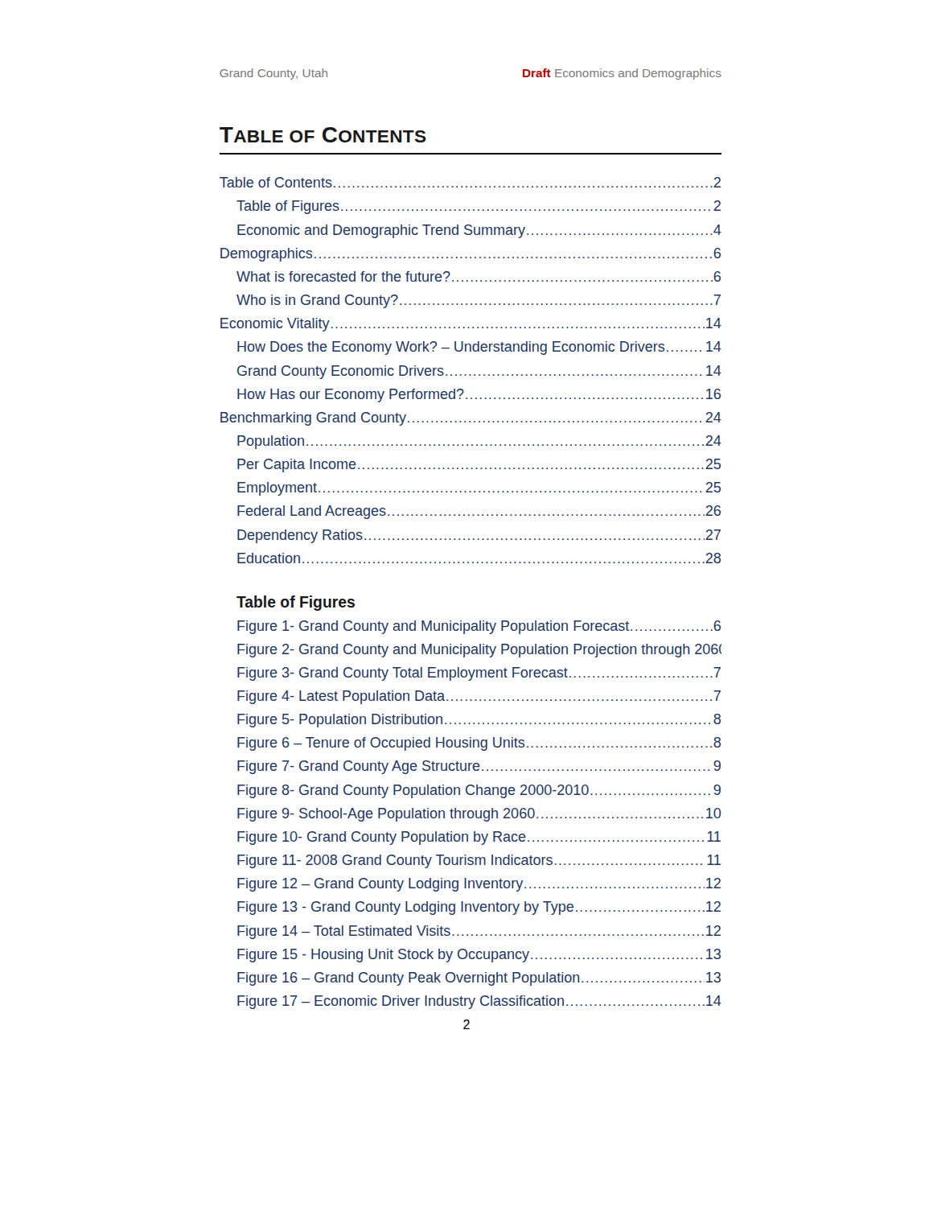Grand County, Utah
Draft Economics and Demographics
TABLE OF CONTENTS
Table of Contents........................................................................................................................... 2
Table of Figures....................................................................................................................... 2
Economic and Demographic Trend Summary........................................................................... 4
Demographics.................................................................................................................................. 6
What is forecasted for the future?.......................................................................................... 6
Who is in Grand County?....................................................................................................... 7
Economic Vitality............................................................................................................................. 14
How Does the Economy Work? – Understanding Economic Drivers....................................... 14
Grand County Economic Drivers............................................................................................... 14
How Has our Economy Performed?......................................................................................... 16
Benchmarking Grand County................................................................................................................. 24
Population................................................................................................................................. 24
Per Capita Income..................................................................................................................... 25
Employment.............................................................................................................................. 25
Federal Land Acreages................................................................................................................ 26
Dependency Ratios................................................................................................................... 27
Education................................................................................................................................... 28
Table of Figures
Figure 1- Grand County and Municipality Population Forecast.................................................... 6
Figure 2- Grand County and Municipality Population Projection through 2060............................ 6
Figure 3- Grand County Total Employment Forecast..................................................................... 7
Figure 4- Latest Population Data................................................................................................... 7
Figure 5- Population Distribution.................................................................................................. 8
Figure 6 – Tenure of Occupied Housing Units................................................................................ 8
Figure 7- Grand County Age Structure............................................................................................. 9
Figure 8- Grand County Population Change 2000-2010.............................................................. 9
Figure 9- School-Age Population through 2060............................................................................ 10
Figure 10- Grand County Population by Race................................................................................ 11
Figure 11- 2008 Grand County Tourism Indicators....................................................................... 11
Figure 12 – Grand County Lodging Inventory................................................................................ 12
Figure 13 - Grand County Lodging Inventory by Type.............................................................. 12
Figure 14 – Total Estimated Visits................................................................................................ 12
Figure 15 - Housing Unit Stock by Occupancy.............................................................................. 13
Figure 16 – Grand County Peak Overnight Population.............................................................. 13
Figure 17 – Economic Driver Industry Classification..................................................................... 14
2